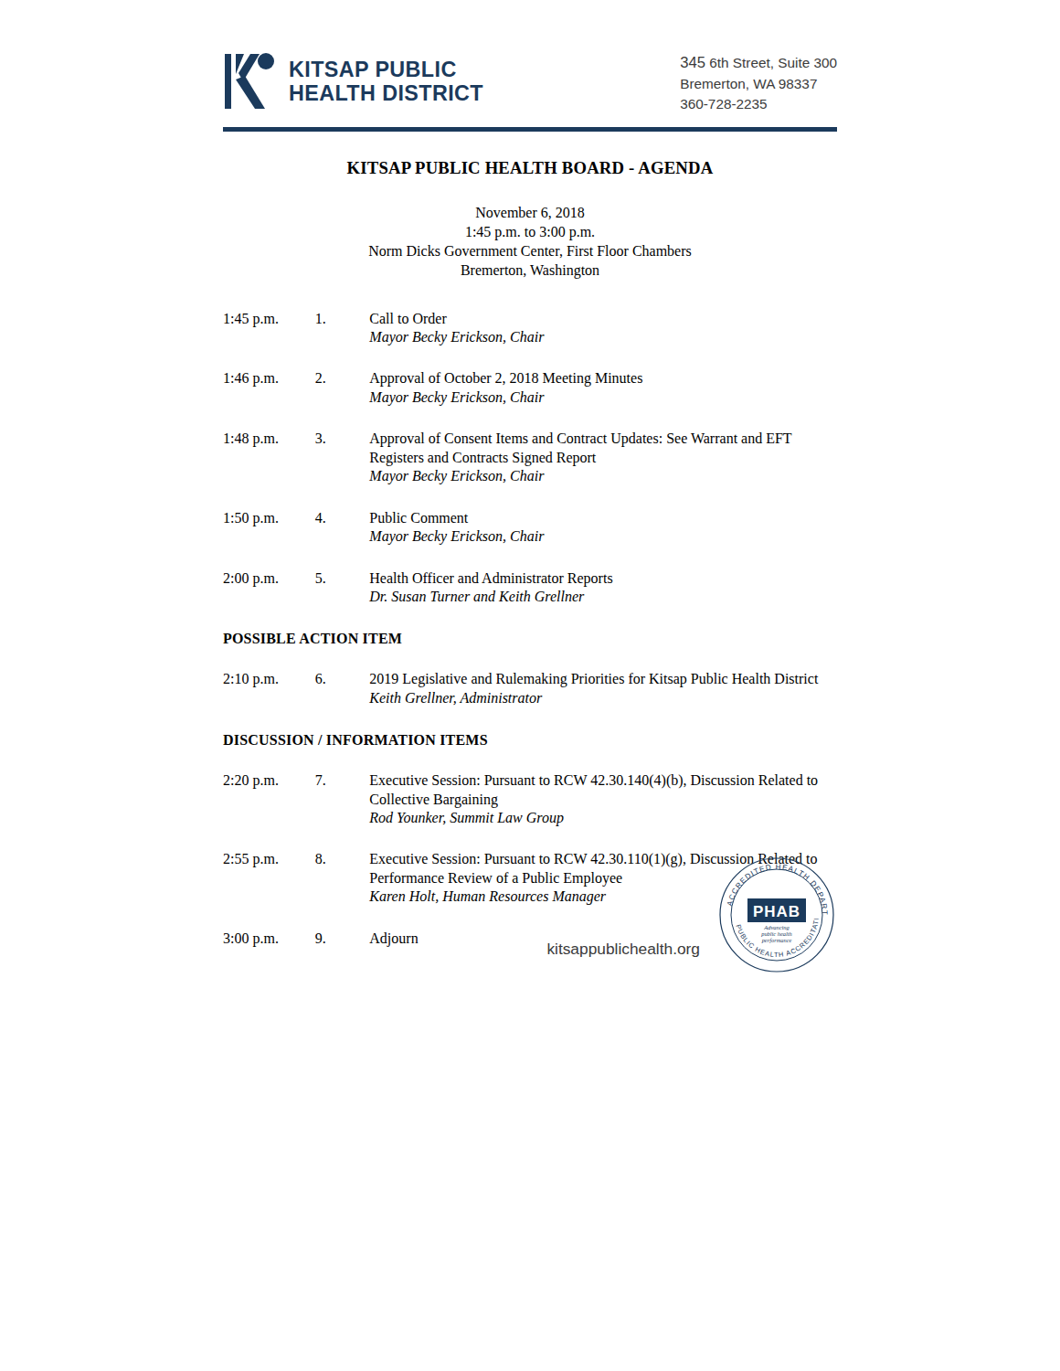Kitsap Public
Health District
345 6th Street, Suite 300
Bremerton, WA 98337
360-728-2235
KITSAP PUBLIC HEALTH BOARD - AGENDA
November 6, 2018
1:45 p.m. to 3:00 p.m.
Norm Dicks Government Center, First Floor Chambers
Bremerton, Washington
| 1:45 p.m. | 1. | Call to Order Mayor Becky Erickson, Chair |
| 1:46 p.m. | 2. | Approval of October 2, 2018 Meeting Minutes Mayor Becky Erickson, Chair |
| 1:48 p.m. | 3. | Approval of Consent Items and Contract Updates: See Warrant and EFT Registers and Contracts Signed Report Mayor Becky Erickson, Chair |
| 1:50 p.m. | 4. | Public Comment Mayor Becky Erickson, Chair |
| 2:00 p.m. | 5. | Health Officer and Administrator Reports Dr. Susan Turner and Keith Grellner |
POSSIBLE ACTION ITEM
| 2:10 p.m. | 6. | 2019 Legislative and Rulemaking Priorities for Kitsap Public Health District Keith Grellner, Administrator |
DISCUSSION / INFORMATION ITEMS
| 2:20 p.m. | 7. | Executive Session: Pursuant to RCW 42.30.140(4)(b), Discussion Related to Collective Bargaining Rod Younker, Summit Law Group |
| 2:55 p.m. | 8. | Executive Session: Pursuant to RCW 42.30.110(1)(g), Discussion Related to Performance Review of a Public Employee Karen Holt, Human Resources Manager |
| 3:00 p.m. | 9. | Adjourn |
kitsappublichealth.org
ACCREDITED HEALTH DEPARTMENT PUBLIC HEALTH ACCREDITATION BOARD PHAB Advancing public health performance